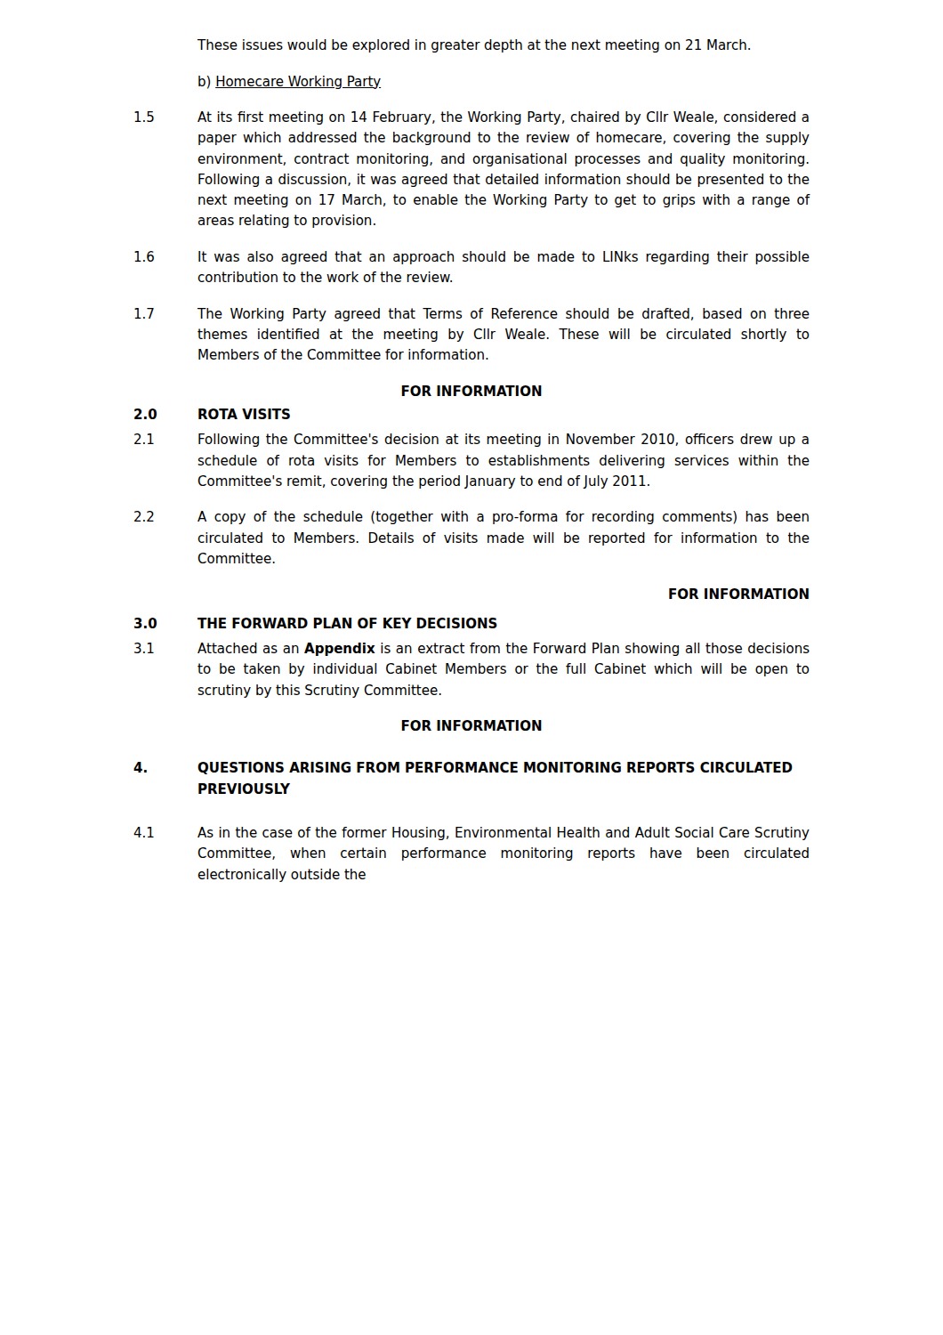These issues would be explored in greater depth at the next meeting on 21 March.
b) Homecare Working Party
1.5
At its first meeting on 14 February, the Working Party, chaired by Cllr Weale, considered a paper which addressed the background to the review of homecare, covering the supply environment, contract monitoring, and organisational processes and quality monitoring. Following a discussion, it was agreed that detailed information should be presented to the next meeting on 17 March, to enable the Working Party to get to grips with a range of areas relating to provision.
1.6
It was also agreed that an approach should be made to LINks regarding their possible contribution to the work of the review.
1.7
The Working Party agreed that Terms of Reference should be drafted, based on three themes identified at the meeting by Cllr Weale. These will be circulated shortly to Members of the Committee for information.
FOR INFORMATION
2.0
ROTA VISITS
2.1
Following the Committee's decision at its meeting in November 2010, officers drew up a schedule of rota visits for Members to establishments delivering services within the Committee's remit, covering the period January to end of July 2011.
2.2
A copy of the schedule (together with a pro-forma for recording comments) has been circulated to Members. Details of visits made will be reported for information to the Committee.
FOR INFORMATION
3.0
THE FORWARD PLAN OF KEY DECISIONS
3.1
Attached as an Appendix is an extract from the Forward Plan showing all those decisions to be taken by individual Cabinet Members or the full Cabinet which will be open to scrutiny by this Scrutiny Committee.
FOR INFORMATION
4.
QUESTIONS ARISING FROM PERFORMANCE MONITORING REPORTS CIRCULATED PREVIOUSLY
4.1
As in the case of the former Housing, Environmental Health and Adult Social Care Scrutiny Committee, when certain performance monitoring reports have been circulated electronically outside the